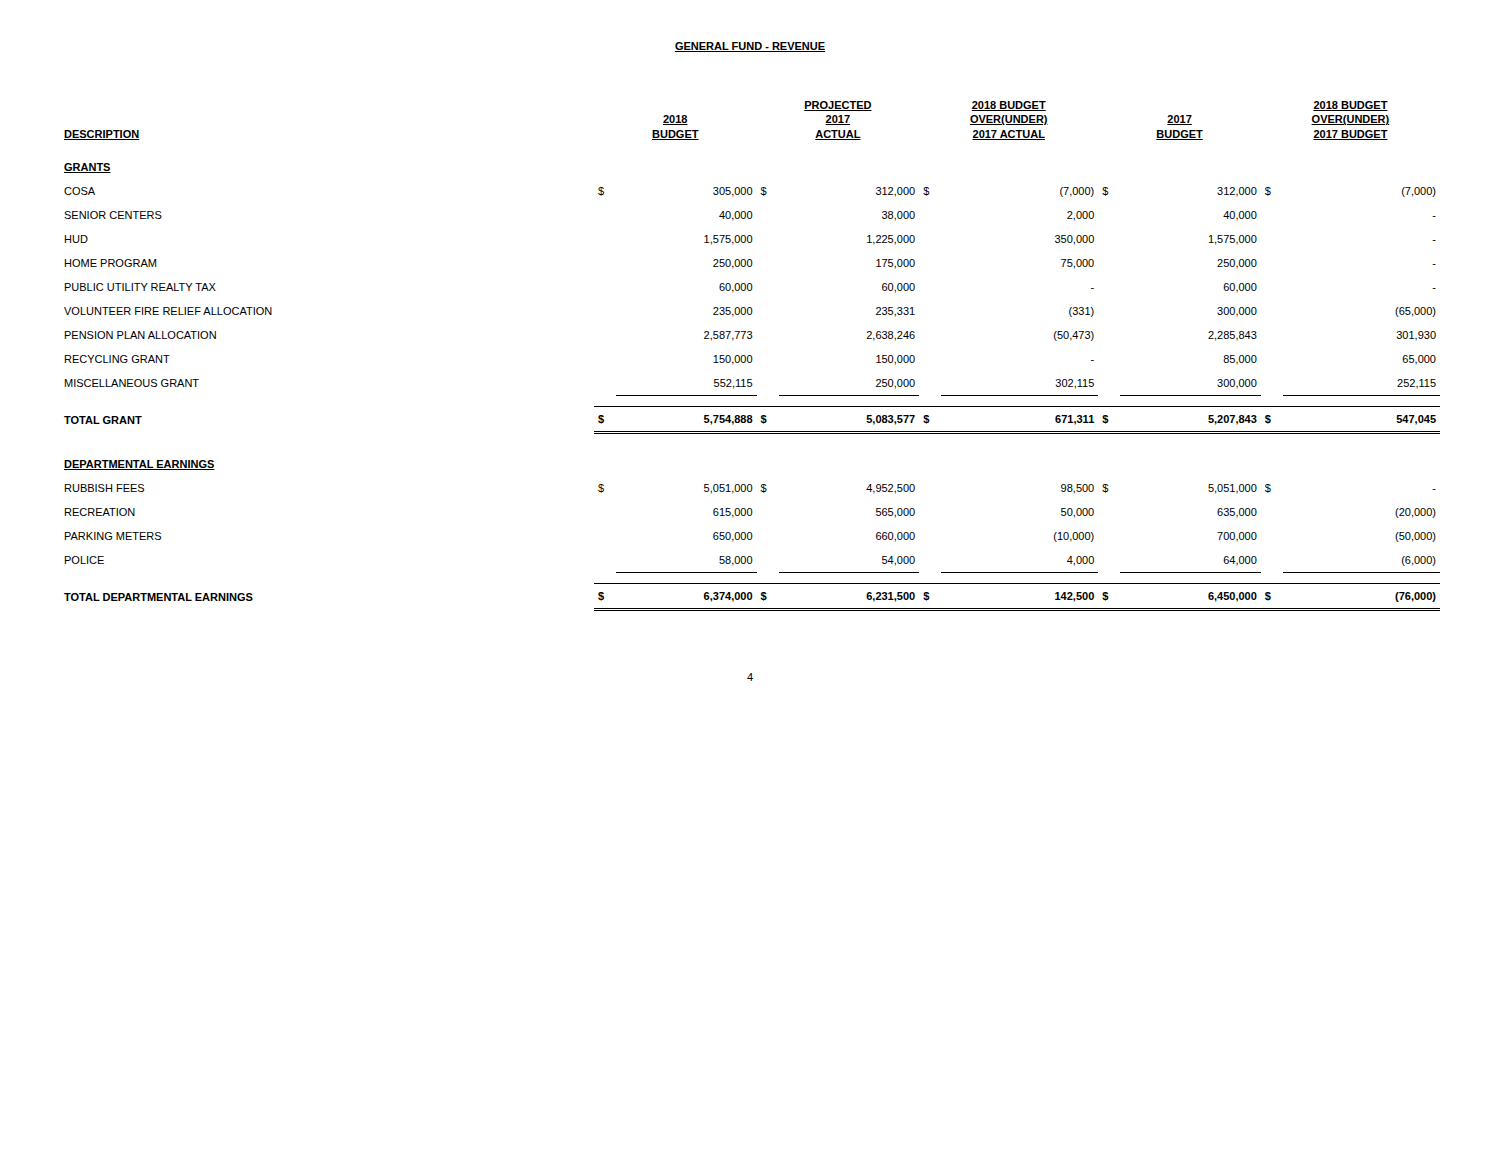GENERAL FUND - REVENUE
| DESCRIPTION | 2018 BUDGET | PROJECTED 2017 ACTUAL | 2018 BUDGET OVER(UNDER) 2017 ACTUAL | 2017 BUDGET | 2018 BUDGET OVER(UNDER) 2017 BUDGET |
| --- | --- | --- | --- | --- | --- |
| GRANTS | |
| COSA | $ | 305,000 | $ | 312,000 | $ | (7,000) | $ | 312,000 | $ | (7,000) |
| SENIOR CENTERS | | 40,000 | | 38,000 | | 2,000 | | 40,000 | | - |
| HUD | | 1,575,000 | | 1,225,000 | | 350,000 | | 1,575,000 | | - |
| HOME PROGRAM | | 250,000 | | 175,000 | | 75,000 | | 250,000 | | - |
| PUBLIC UTILITY REALTY TAX | | 60,000 | | 60,000 | | - | | 60,000 | | - |
| VOLUNTEER FIRE RELIEF ALLOCATION | | 235,000 | | 235,331 | | (331) | | 300,000 | | (65,000) |
| PENSION PLAN ALLOCATION | | 2,587,773 | | 2,638,246 | | (50,473) | | 2,285,843 | | 301,930 |
| RECYCLING GRANT | | 150,000 | | 150,000 | | - | | 85,000 | | 65,000 |
| MISCELLANEOUS GRANT | | 552,115 | | 250,000 | | 302,115 | | 300,000 | | 252,115 |
| TOTAL GRANT | $ | 5,754,888 | $ | 5,083,577 | $ | 671,311 | $ | 5,207,843 | $ | 547,045 |
| DEPARTMENTAL EARNINGS | |
| RUBBISH FEES | $ | 5,051,000 | $ | 4,952,500 | | 98,500 | $ | 5,051,000 | $ | - |
| RECREATION | | 615,000 | | 565,000 | | 50,000 | | 635,000 | | (20,000) |
| PARKING METERS | | 650,000 | | 660,000 | | (10,000) | | 700,000 | | (50,000) |
| POLICE | | 58,000 | | 54,000 | | 4,000 | | 64,000 | | (6,000) |
| TOTAL DEPARTMENTAL EARNINGS | $ | 6,374,000 | $ | 6,231,500 | $ | 142,500 | $ | 6,450,000 | $ | (76,000) |
4